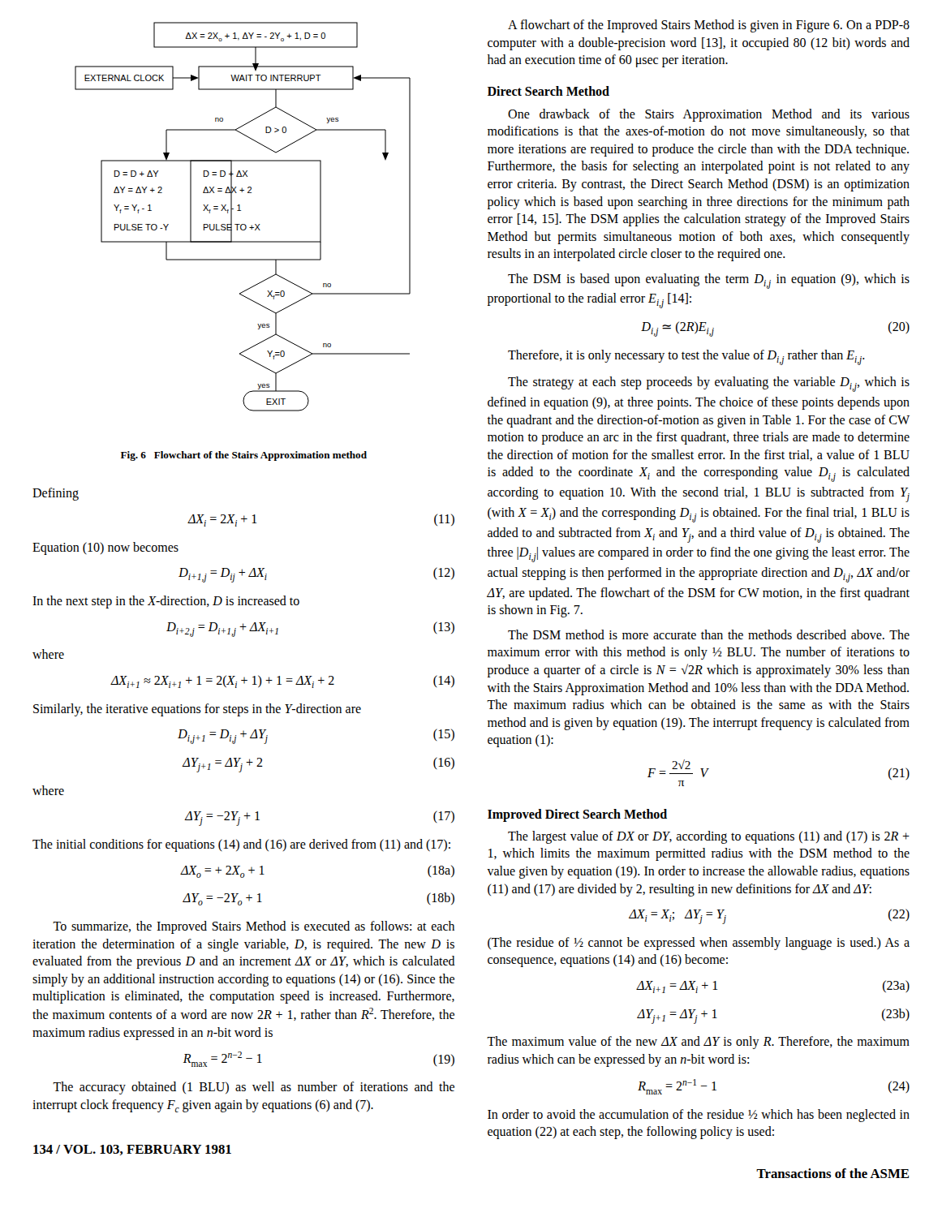ΔX = 2Xo + 1, ΔY = - 2Yo + 1, D = 0 EXTERNAL CLOCK WAIT TO INTERRUPT D > 0 no yes D = D + ΔY ΔY = ΔY + 2 Yf = Yf - 1 PULSE TO -Y D = D + ΔX ΔX = ΔX + 2 Xf = Xf - 1 PULSE TO +X Xf=0 no yes Yf=0 no yes EXIT
Fig. 6 Flowchart of the Stairs Approximation method
Defining
ΔXi = 2Xi + 1
(11)
Equation (10) now becomes
Di+1,j = Dij + ΔXi
(12)
In the next step in the X-direction, D is increased to
Di+2,j = Di+1,j + ΔXi+1
(13)
where
ΔXi+1 ≈ 2Xi+1 + 1 = 2(Xi + 1) + 1 = ΔXi + 2
(14)
Similarly, the iterative equations for steps in the Y-direction are
Di,j+1 = Di,j + ΔYj
(15)
ΔYj+1 = ΔYj + 2
(16)
where
ΔYj = −2Yj + 1
(17)
The initial conditions for equations (14) and (16) are derived from (11) and (17):
ΔXo = + 2Xo + 1
(18a)
ΔYo = −2Yo + 1
(18b)
To summarize, the Improved Stairs Method is executed as follows: at each iteration the determination of a single variable, D, is required. The new D is evaluated from the previous D and an increment ΔX or ΔY, which is calculated simply by an additional instruction according to equations (14) or (16). Since the multiplication is eliminated, the computation speed is increased. Furthermore, the maximum contents of a word are now 2R + 1, rather than R2. Therefore, the maximum radius expressed in an n-bit word is
Rmax = 2n−2 − 1
(19)
The accuracy obtained (1 BLU) as well as number of iterations and the interrupt clock frequency Fc given again by equations (6) and (7).
134 / VOL. 103, FEBRUARY 1981
A flowchart of the Improved Stairs Method is given in Figure 6. On a PDP-8 computer with a double-precision word [13], it occupied 80 (12 bit) words and had an execution time of 60 μsec per iteration.
Direct Search Method
One drawback of the Stairs Approximation Method and its various modifications is that the axes-of-motion do not move simultaneously, so that more iterations are required to produce the circle than with the DDA technique. Furthermore, the basis for selecting an interpolated point is not related to any error criteria. By contrast, the Direct Search Method (DSM) is an optimization policy which is based upon searching in three directions for the minimum path error [14, 15]. The DSM applies the calculation strategy of the Improved Stairs Method but permits simultaneous motion of both axes, which consequently results in an interpolated circle closer to the required one.
The DSM is based upon evaluating the term Di,j in equation (9), which is proportional to the radial error Ei,j [14]:
Di,j ≃ (2R)Ei,j
(20)
Therefore, it is only necessary to test the value of Di,j rather than Ei,j.
The strategy at each step proceeds by evaluating the variable Di,j, which is defined in equation (9), at three points. The choice of these points depends upon the quadrant and the direction-of-motion as given in Table 1. For the case of CW motion to produce an arc in the first quadrant, three trials are made to determine the direction of motion for the smallest error. In the first trial, a value of 1 BLU is added to the coordinate Xi and the corresponding value Di,j is calculated according to equation 10. With the second trial, 1 BLU is subtracted from Yj (with X = Xi) and the corresponding Di,j is obtained. For the final trial, 1 BLU is added to and subtracted from Xi and Yj, and a third value of Di,j is obtained. The three |Di,j| values are compared in order to find the one giving the least error. The actual stepping is then performed in the appropriate direction and Di,j, ΔX and/or ΔY, are updated. The flowchart of the DSM for CW motion, in the first quadrant is shown in Fig. 7.
The DSM method is more accurate than the methods described above. The maximum error with this method is only ½ BLU. The number of iterations to produce a quarter of a circle is N = √2R which is approximately 30% less than with the Stairs Approximation Method and 10% less than with the DDA Method. The maximum radius which can be obtained is the same as with the Stairs method and is given by equation (19). The interrupt frequency is calculated from equation (1):
F = 2√2 π V
(21)
Improved Direct Search Method
The largest value of DX or DY, according to equations (11) and (17) is 2R + 1, which limits the maximum permitted radius with the DSM method to the value given by equation (19). In order to increase the allowable radius, equations (11) and (17) are divided by 2, resulting in new definitions for ΔX and ΔY:
ΔXi = Xi; ΔYj = Yj
(22)
(The residue of ½ cannot be expressed when assembly language is used.) As a consequence, equations (14) and (16) become:
ΔXi+1 = ΔXi + 1
(23a)
ΔYj+1 = ΔYj + 1
(23b)
The maximum value of the new ΔX and ΔY is only R. Therefore, the maximum radius which can be expressed by an n-bit word is:
Rmax = 2n−1 − 1
(24)
In order to avoid the accumulation of the residue ½ which has been neglected in equation (22) at each step, the following policy is used:
Transactions of the ASME